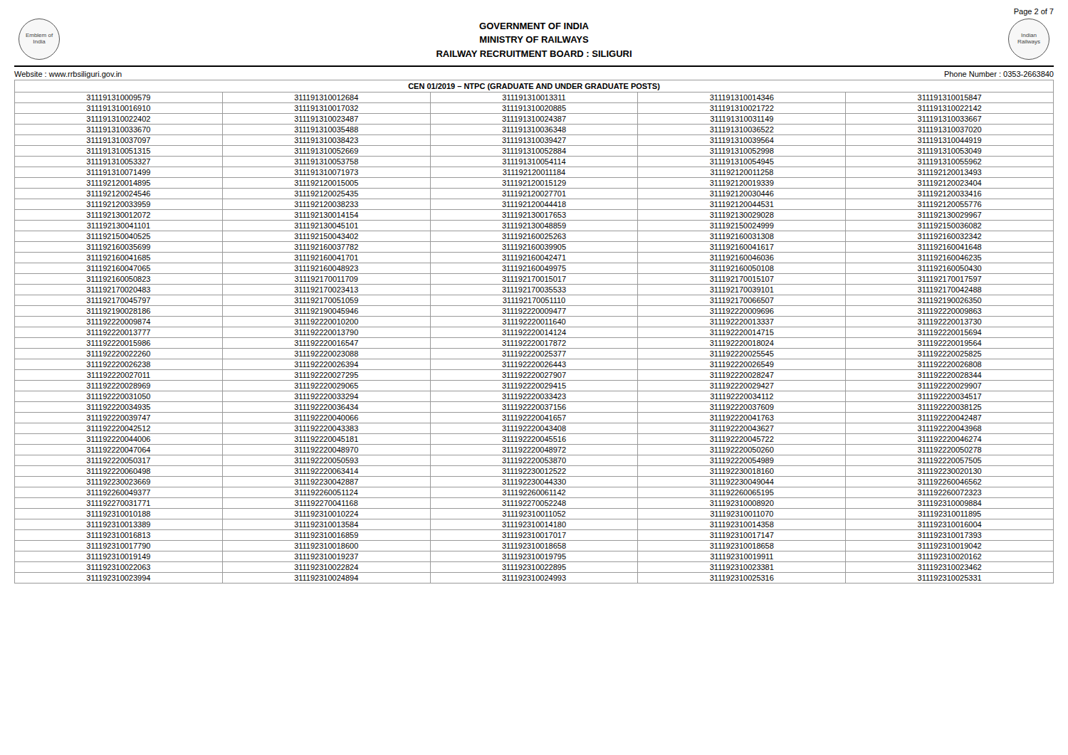Page 2 of 7
Emblem of India
GOVERNMENT OF INDIA
MINISTRY OF RAILWAYS
RAILWAY RECRUITMENT BOARD : SILIGURI
Indian Railways
Website : www.rrbsiliguri.gov.in Phone Number : 0353-2663840
| CEN 01/2019 – NTPC (GRADUATE AND UNDER GRADUATE POSTS) |
| --- |
| 311191310009579 | 311191310012684 | 311191310013311 | 311191310014346 | 311191310015847 |
| 311191310016910 | 311191310017032 | 311191310020885 | 311191310021722 | 311191310022142 |
| 311191310022402 | 311191310023487 | 311191310024387 | 311191310031149 | 311191310033667 |
| 311191310033670 | 311191310035488 | 311191310036348 | 311191310036522 | 311191310037020 |
| 311191310037097 | 311191310038423 | 311191310039427 | 311191310039564 | 311191310044919 |
| 311191310051315 | 311191310052669 | 311191310052884 | 311191310052998 | 311191310053049 |
| 311191310053327 | 311191310053758 | 311191310054114 | 311191310054945 | 311191310055962 |
| 311191310071499 | 311191310071973 | 311192120011184 | 311192120011258 | 311192120013493 |
| 311192120014895 | 311192120015005 | 311192120015129 | 311192120019339 | 311192120023404 |
| 311192120024546 | 311192120025435 | 311192120027701 | 311192120030446 | 311192120033416 |
| 311192120033959 | 311192120038233 | 311192120044418 | 311192120044531 | 311192120055776 |
| 311192130012072 | 311192130014154 | 311192130017653 | 311192130029028 | 311192130029967 |
| 311192130041101 | 311192130045101 | 311192130048859 | 311192150024999 | 311192150036082 |
| 311192150040525 | 311192150043402 | 311192160025263 | 311192160031308 | 311192160032342 |
| 311192160035699 | 311192160037782 | 311192160039905 | 311192160041617 | 311192160041648 |
| 311192160041685 | 311192160041701 | 311192160042471 | 311192160046036 | 311192160046235 |
| 311192160047065 | 311192160048923 | 311192160049975 | 311192160050108 | 311192160050430 |
| 311192160050823 | 311192170011709 | 311192170015017 | 311192170015107 | 311192170017597 |
| 311192170020483 | 311192170023413 | 311192170035533 | 311192170039101 | 311192170042488 |
| 311192170045797 | 311192170051059 | 311192170051110 | 311192170066507 | 311192190026350 |
| 311192190028186 | 311192190045946 | 311192220009477 | 311192220009696 | 311192220009863 |
| 311192220009874 | 311192220010200 | 311192220011640 | 311192220013337 | 311192220013730 |
| 311192220013777 | 311192220013790 | 311192220014124 | 311192220014715 | 311192220015694 |
| 311192220015986 | 311192220016547 | 311192220017872 | 311192220018024 | 311192220019564 |
| 311192220022260 | 311192220023088 | 311192220025377 | 311192220025545 | 311192220025825 |
| 311192220026238 | 311192220026394 | 311192220026443 | 311192220026549 | 311192220026808 |
| 311192220027011 | 311192220027295 | 311192220027907 | 311192220028247 | 311192220028344 |
| 311192220028969 | 311192220029065 | 311192220029415 | 311192220029427 | 311192220029907 |
| 311192220031050 | 311192220033294 | 311192220033423 | 311192220034112 | 311192220034517 |
| 311192220034935 | 311192220036434 | 311192220037156 | 311192220037609 | 311192220038125 |
| 311192220039747 | 311192220040066 | 311192220041657 | 311192220041763 | 311192220042487 |
| 311192220042512 | 311192220043383 | 311192220043408 | 311192220043627 | 311192220043968 |
| 311192220044006 | 311192220045181 | 311192220045516 | 311192220045722 | 311192220046274 |
| 311192220047064 | 311192220048970 | 311192220048972 | 311192220050260 | 311192220050278 |
| 311192220050317 | 311192220050593 | 311192220053870 | 311192220054989 | 311192220057505 |
| 311192220060498 | 311192220063414 | 311192230012522 | 311192230018160 | 311192230020130 |
| 311192230023669 | 311192230042887 | 311192230044330 | 311192230049044 | 311192260046562 |
| 311192260049377 | 311192260051124 | 311192260061142 | 311192260065195 | 311192260072323 |
| 311192270031771 | 311192270041168 | 311192270052248 | 311192310008920 | 311192310009884 |
| 311192310010188 | 311192310010224 | 311192310011052 | 311192310011070 | 311192310011895 |
| 311192310013389 | 311192310013584 | 311192310014180 | 311192310014358 | 311192310016004 |
| 311192310016813 | 311192310016859 | 311192310017017 | 311192310017147 | 311192310017393 |
| 311192310017790 | 311192310018600 | 311192310018658 | 311192310018658 | 311192310019042 |
| 311192310019149 | 311192310019237 | 311192310019795 | 311192310019911 | 311192310020162 |
| 311192310022063 | 311192310022824 | 311192310022895 | 311192310023381 | 311192310023462 |
| 311192310023994 | 311192310024894 | 311192310024993 | 311192310025316 | 311192310025331 |